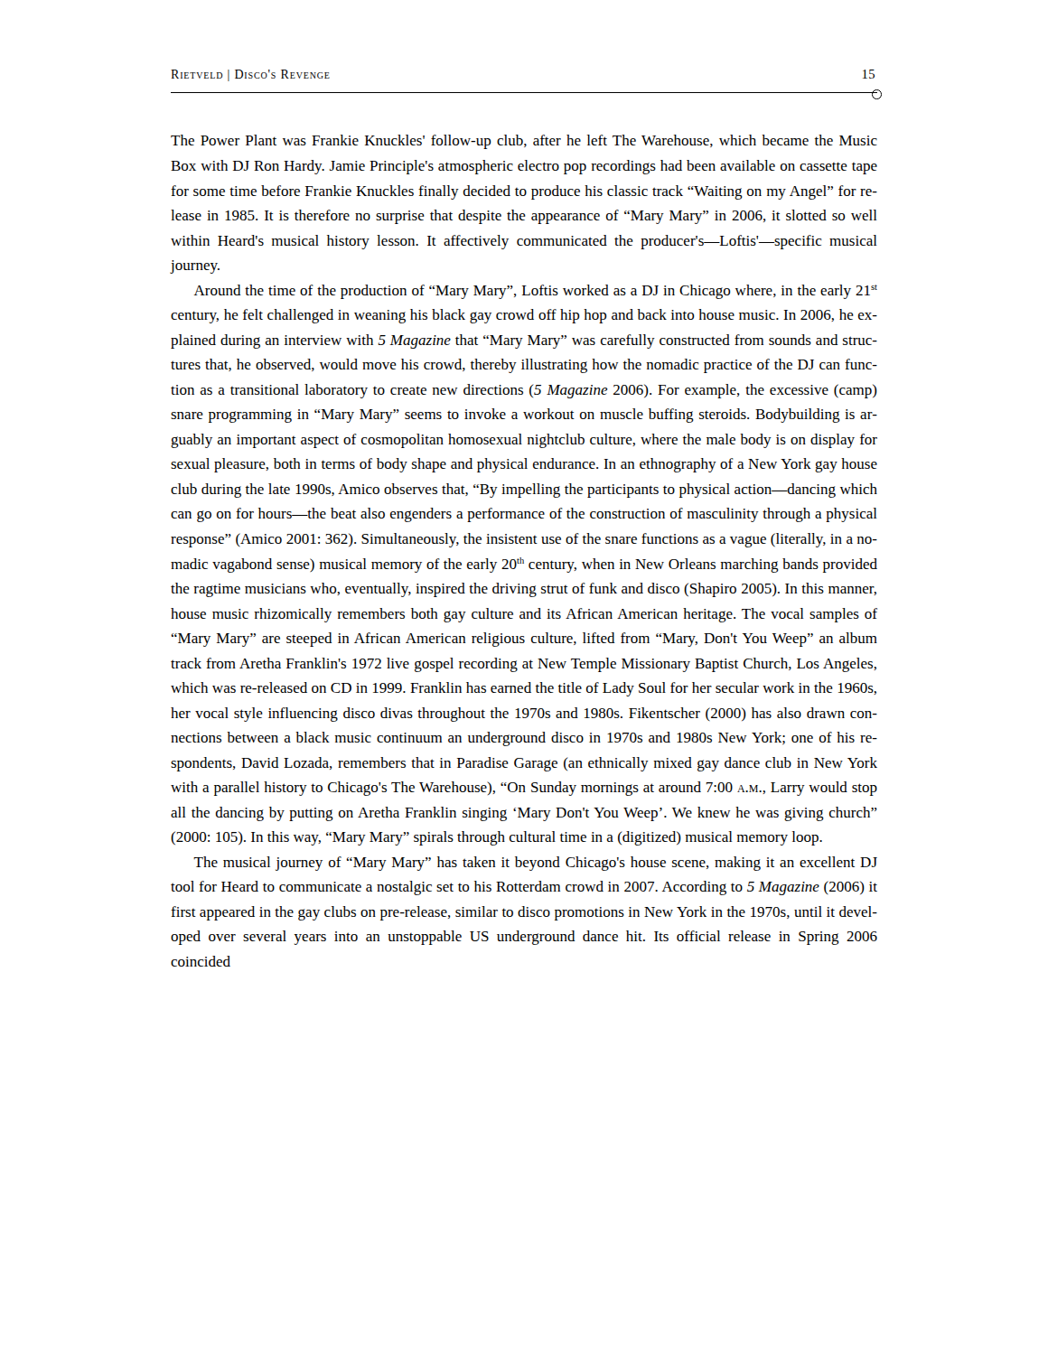Rietveld | Disco's Revenge 15
The Power Plant was Frankie Knuckles' follow-up club, after he left The Warehouse, which became the Music Box with DJ Ron Hardy. Jamie Principle's atmospheric electro pop recordings had been available on cassette tape for some time before Frankie Knuckles finally decided to produce his classic track “Waiting on my Angel” for release in 1985. It is therefore no surprise that despite the appearance of “Mary Mary” in 2006, it slotted so well within Heard's musical history lesson. It affectively communicated the producer's—Loftis'—specific musical journey.
Around the time of the production of “Mary Mary”, Loftis worked as a DJ in Chicago where, in the early 21st century, he felt challenged in weaning his black gay crowd off hip hop and back into house music. In 2006, he explained during an interview with 5 Magazine that “Mary Mary” was carefully constructed from sounds and structures that, he observed, would move his crowd, thereby illustrating how the nomadic practice of the DJ can function as a transitional laboratory to create new directions (5 Magazine 2006). For example, the excessive (camp) snare programming in “Mary Mary” seems to invoke a workout on muscle buffing steroids. Bodybuilding is arguably an important aspect of cosmopolitan homosexual nightclub culture, where the male body is on display for sexual pleasure, both in terms of body shape and physical endurance. In an ethnography of a New York gay house club during the late 1990s, Amico observes that, “By impelling the participants to physical action—dancing which can go on for hours—the beat also engenders a performance of the construction of masculinity through a physical response” (Amico 2001: 362). Simultaneously, the insistent use of the snare functions as a vague (literally, in a nomadic vagabond sense) musical memory of the early 20th century, when in New Orleans marching bands provided the ragtime musicians who, eventually, inspired the driving strut of funk and disco (Shapiro 2005). In this manner, house music rhizomically remembers both gay culture and its African American heritage. The vocal samples of “Mary Mary” are steeped in African American religious culture, lifted from “Mary, Don't You Weep” an album track from Aretha Franklin's 1972 live gospel recording at New Temple Missionary Baptist Church, Los Angeles, which was re-released on CD in 1999. Franklin has earned the title of Lady Soul for her secular work in the 1960s, her vocal style influencing disco divas throughout the 1970s and 1980s. Fikentscher (2000) has also drawn connections between a black music continuum an underground disco in 1970s and 1980s New York; one of his respondents, David Lozada, remembers that in Paradise Garage (an ethnically mixed gay dance club in New York with a parallel history to Chicago's The Warehouse), “On Sunday mornings at around 7:00 a.m., Larry would stop all the dancing by putting on Aretha Franklin singing ‘Mary Don't You Weep’. We knew he was giving church” (2000: 105). In this way, “Mary Mary” spirals through cultural time in a (digitized) musical memory loop.
The musical journey of “Mary Mary” has taken it beyond Chicago's house scene, making it an excellent DJ tool for Heard to communicate a nostalgic set to his Rotterdam crowd in 2007. According to 5 Magazine (2006) it first appeared in the gay clubs on pre-release, similar to disco promotions in New York in the 1970s, until it developed over several years into an unstoppable US underground dance hit. Its official release in Spring 2006 coincided